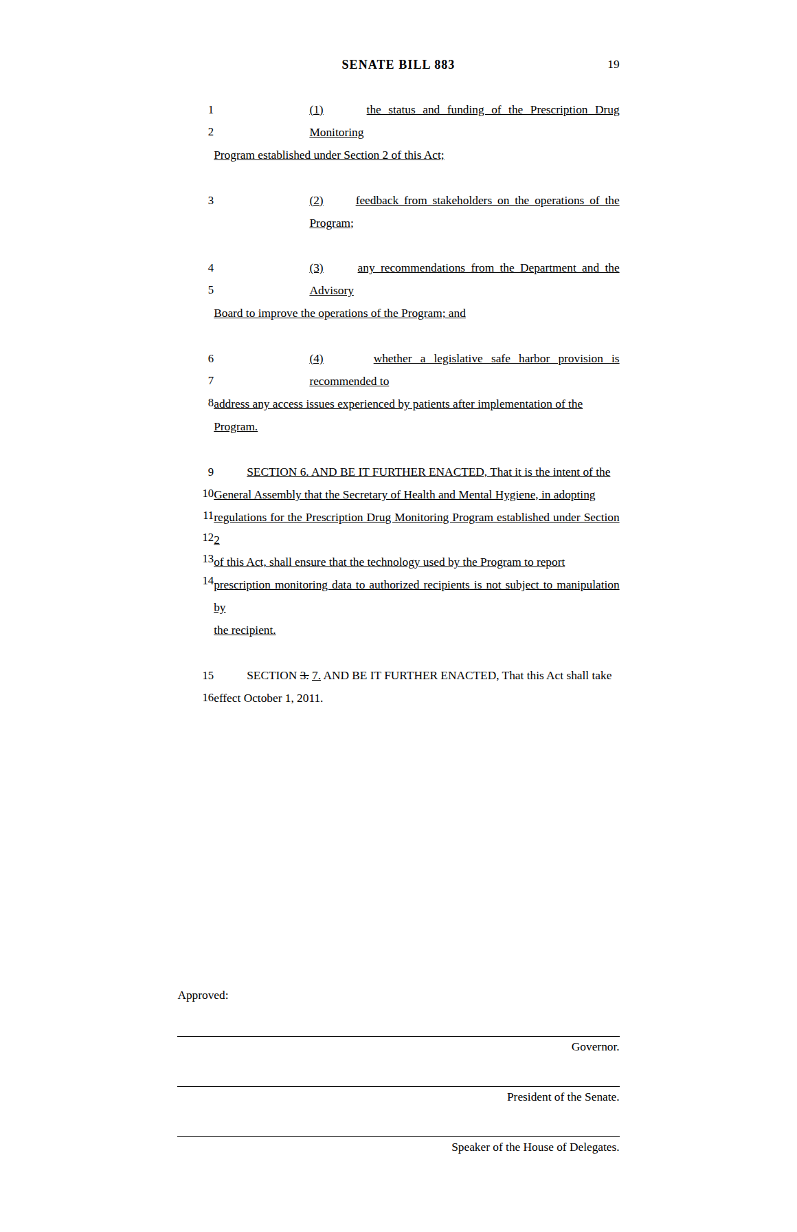SENATE BILL 883 19
| 1 2 | (1) the status and funding of the Prescription Drug Monitoring Program established under Section 2 of this Act; |
| 3 | (2) feedback from stakeholders on the operations of the Program; |
| 4 5 | (3) any recommendations from the Department and the Advisory Board to improve the operations of the Program; and |
| 6 7 8 | (4) whether a legislative safe harbor provision is recommended to address any access issues experienced by patients after implementation of the Program. |
| 9 10 11 12 13 14 | SECTION 6. AND BE IT FURTHER ENACTED, That it is the intent of the General Assembly that the Secretary of Health and Mental Hygiene, in adopting regulations for the Prescription Drug Monitoring Program established under Section 2 of this Act, shall ensure that the technology used by the Program to report prescription monitoring data to authorized recipients is not subject to manipulation by the recipient. |
| 15 16 | SECTION 3. 7. AND BE IT FURTHER ENACTED, That this Act shall take effect October 1, 2011. |
Approved:
Governor.
President of the Senate.
Speaker of the House of Delegates.